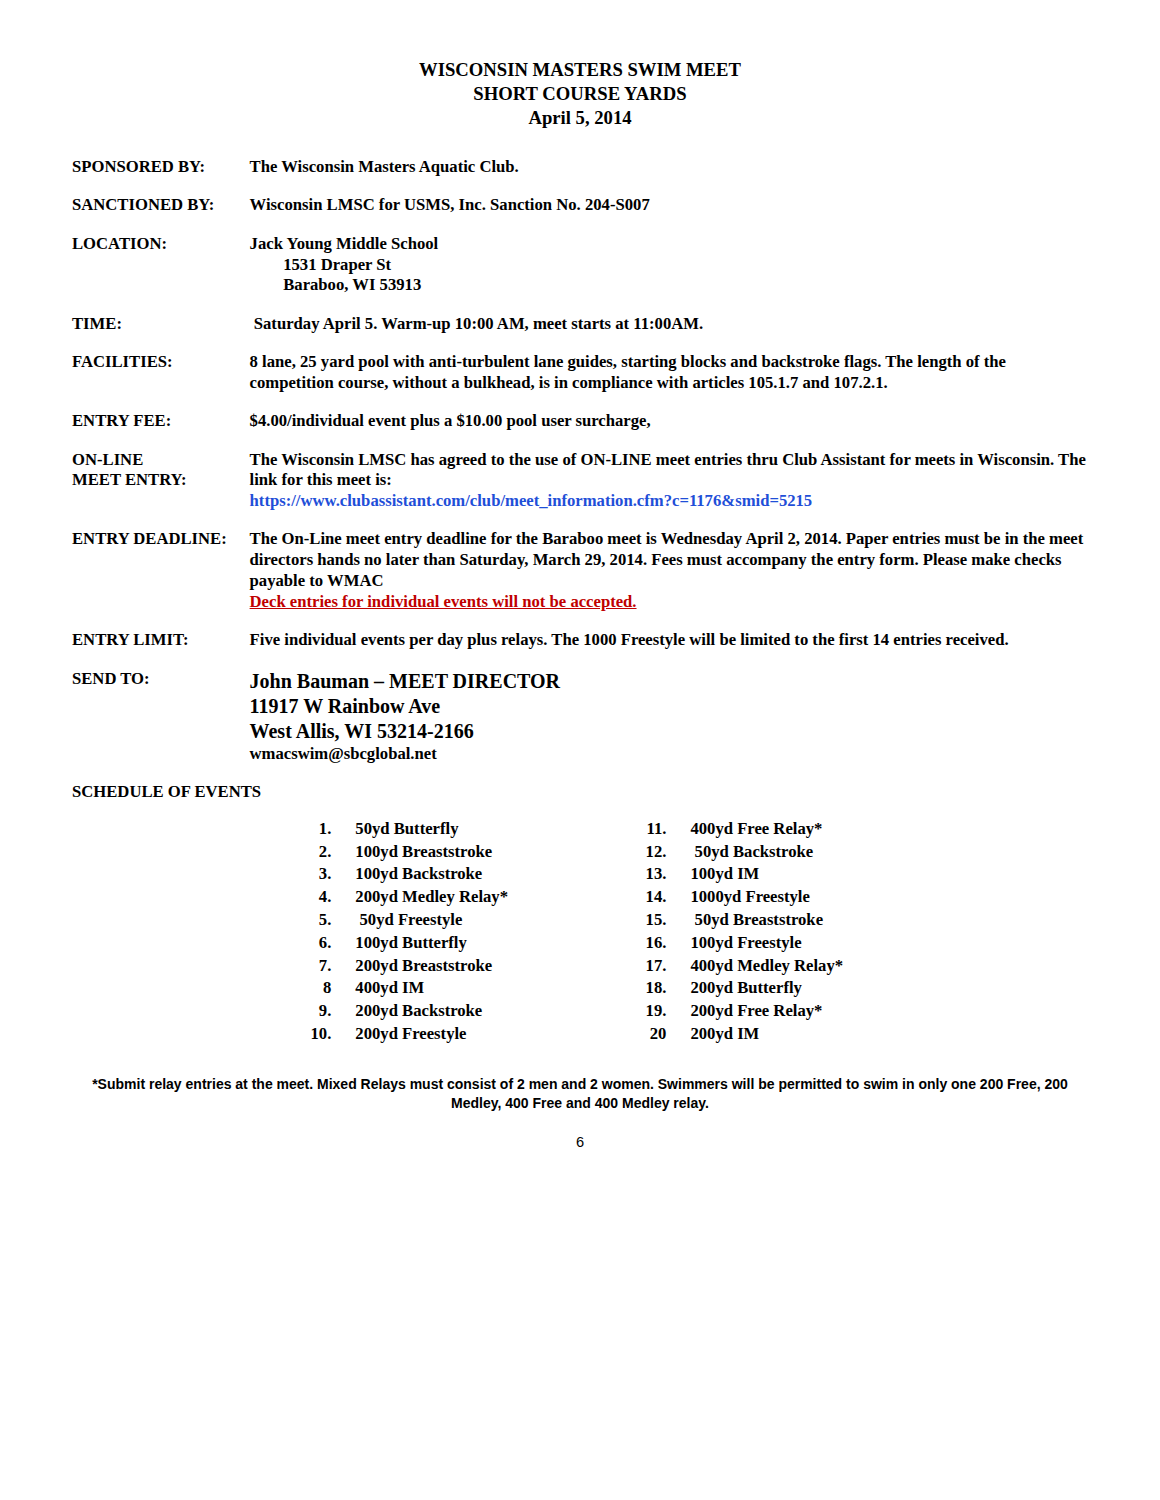WISCONSIN MASTERS SWIM MEET
SHORT COURSE YARDS
April 5, 2014
| SPONSORED BY: | The Wisconsin Masters Aquatic Club. |
| SANCTIONED BY: | Wisconsin LMSC for USMS, Inc. Sanction No. 204-S007 |
| LOCATION: | Jack Young Middle School 1531 Draper St Baraboo, WI 53913 |
| TIME: | Saturday April 5. Warm-up 10:00 AM, meet starts at 11:00AM. |
| FACILITIES: | 8 lane, 25 yard pool with anti-turbulent lane guides, starting blocks and backstroke flags. The length of the competition course, without a bulkhead, is in compliance with articles 105.1.7 and 107.2.1. |
| ENTRY FEE: | $4.00/individual event plus a $10.00 pool user surcharge, |
| ON-LINE MEET ENTRY: | The Wisconsin LMSC has agreed to the use of ON-LINE meet entries thru Club Assistant for meets in Wisconsin. The link for this meet is: https://www.clubassistant.com/club/meet_information.cfm?c=1176&smid=5215 |
| ENTRY DEADLINE: | The On-Line meet entry deadline for the Baraboo meet is Wednesday April 2, 2014. Paper entries must be in the meet directors hands no later than Saturday, March 29, 2014. Fees must accompany the entry form. Please make checks payable to WMAC Deck entries for individual events will not be accepted. |
| ENTRY LIMIT: | Five individual events per day plus relays. The 1000 Freestyle will be limited to the first 14 entries received. |
| SEND TO: | John Bauman – MEET DIRECTOR 11917 W Rainbow Ave West Allis, WI 53214-2166 wmacswim@sbcglobal.net |
SCHEDULE OF EVENTS
| 1. | 50yd Butterfly | | 11. | 400yd Free Relay* |
| 2. | 100yd Breaststroke | | 12. | 50yd Backstroke |
| 3. | 100yd Backstroke | | 13. | 100yd IM |
| 4. | 200yd Medley Relay* | | 14. | 1000yd Freestyle |
| 5. | 50yd Freestyle | | 15. | 50yd Breaststroke |
| 6. | 100yd Butterfly | | 16. | 100yd Freestyle |
| 7. | 200yd Breaststroke | | 17. | 400yd Medley Relay* |
| 8 | 400yd IM | | 18. | 200yd Butterfly |
| 9. | 200yd Backstroke | | 19. | 200yd Free Relay* |
| 10. | 200yd Freestyle | | 20 | 200yd IM |
*Submit relay entries at the meet. Mixed Relays must consist of 2 men and 2 women. Swimmers will be permitted to swim in only one 200 Free, 200 Medley, 400 Free and 400 Medley relay.
6